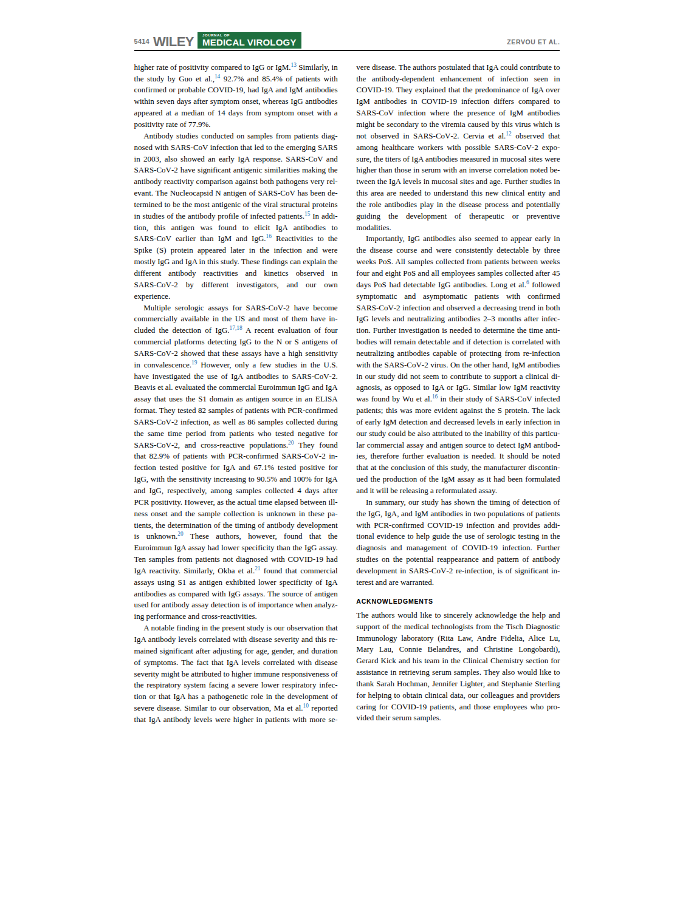5414 WILEY JOURNAL OF MEDICAL VIROLOGY
ZERVOU ET AL.
higher rate of positivity compared to IgG or IgM.13 Similarly, in the study by Guo et al.,14 92.7% and 85.4% of patients with confirmed or probable COVID‑19, had IgA and IgM antibodies within seven days after symptom onset, whereas IgG antibodies appeared at a median of 14 days from symptom onset with a positivity rate of 77.9%.
Antibody studies conducted on samples from patients diagnosed with SARS‑CoV infection that led to the emerging SARS in 2003, also showed an early IgA response. SARS‑CoV and SARS‑CoV‑2 have significant antigenic similarities making the antibody reactivity comparison against both pathogens very relevant. The Nucleocapsid N antigen of SARS‑CoV has been determined to be the most antigenic of the viral structural proteins in studies of the antibody profile of infected patients.15 In addition, this antigen was found to elicit IgA antibodies to SARS‑CoV earlier than IgM and IgG.16 Reactivities to the Spike (S) protein appeared later in the infection and were mostly IgG and IgA in this study. These findings can explain the different antibody reactivities and kinetics observed in SARS‑CoV‑2 by different investigators, and our own experience.
Multiple serologic assays for SARS‑CoV‑2 have become commercially available in the US and most of them have included the detection of IgG.17,18 A recent evaluation of four commercial platforms detecting IgG to the N or S antigens of SARS‑CoV‑2 showed that these assays have a high sensitivity in convalescence.19 However, only a few studies in the U.S. have investigated the use of IgA antibodies to SARS‑CoV‑2. Beavis et al. evaluated the commercial Euroimmun IgG and IgA assay that uses the S1 domain as antigen source in an ELISA format. They tested 82 samples of patients with PCR‑confirmed SARS‑CoV‑2 infection, as well as 86 samples collected during the same time period from patients who tested negative for SARS‑CoV‑2, and cross‑reactive populations.20 They found that 82.9% of patients with PCR‑confirmed SARS‑CoV‑2 infection tested positive for IgA and 67.1% tested positive for IgG, with the sensitivity increasing to 90.5% and 100% for IgA and IgG, respectively, among samples collected 4 days after PCR positivity. However, as the actual time elapsed between illness onset and the sample collection is unknown in these patients, the determination of the timing of antibody development is unknown.20 These authors, however, found that the Euroimmun IgA assay had lower specificity than the IgG assay. Ten samples from patients not diagnosed with COVID‑19 had IgA reactivity. Similarly, Okba et al.21 found that commercial assays using S1 as antigen exhibited lower specificity of IgA antibodies as compared with IgG assays. The source of antigen used for antibody assay detection is of importance when analyzing performance and cross‑reactivities.
A notable finding in the present study is our observation that IgA antibody levels correlated with disease severity and this remained significant after adjusting for age, gender, and duration of symptoms. The fact that IgA levels correlated with disease severity might be attributed to higher immune responsiveness of the respiratory system facing a severe lower respiratory infection or that IgA has a pathogenetic role in the development of severe disease. Similar to our observation, Ma et al.10 reported that IgA antibody levels were higher in patients with more severe disease. The authors postulated that IgA could contribute to the antibody‑dependent enhancement of infection seen in COVID‑19. They explained that the predominance of IgA over IgM antibodies in COVID‑19 infection differs compared to SARS‑CoV infection where the presence of IgM antibodies might be secondary to the viremia caused by this virus which is not observed in SARS‑CoV‑2. Cervia et al.12 observed that among healthcare workers with possible SARS‑CoV‑2 exposure, the titers of IgA antibodies measured in mucosal sites were higher than those in serum with an inverse correlation noted between the IgA levels in mucosal sites and age. Further studies in this area are needed to understand this new clinical entity and the role antibodies play in the disease process and potentially guiding the development of therapeutic or preventive modalities.
Importantly, IgG antibodies also seemed to appear early in the disease course and were consistently detectable by three weeks PoS. All samples collected from patients between weeks four and eight PoS and all employees samples collected after 45 days PoS had detectable IgG antibodies. Long et al.6 followed symptomatic and asymptomatic patients with confirmed SARS‑CoV‑2 infection and observed a decreasing trend in both IgG levels and neutralizing antibodies 2–3 months after infection. Further investigation is needed to determine the time antibodies will remain detectable and if detection is correlated with neutralizing antibodies capable of protecting from re‑infection with the SARS‑CoV‑2 virus. On the other hand, IgM antibodies in our study did not seem to contribute to support a clinical diagnosis, as opposed to IgA or IgG. Similar low IgM reactivity was found by Wu et al.16 in their study of SARS‑CoV infected patients; this was more evident against the S protein. The lack of early IgM detection and decreased levels in early infection in our study could be also attributed to the inability of this particular commercial assay and antigen source to detect IgM antibodies, therefore further evaluation is needed. It should be noted that at the conclusion of this study, the manufacturer discontinued the production of the IgM assay as it had been formulated and it will be releasing a reformulated assay.
In summary, our study has shown the timing of detection of the IgG, IgA, and IgM antibodies in two populations of patients with PCR‑confirmed COVID‑19 infection and provides additional evidence to help guide the use of serologic testing in the diagnosis and management of COVID‑19 infection. Further studies on the potential reappearance and pattern of antibody development in SARS‑CoV‑2 re‑infection, is of significant interest and are warranted.
ACKNOWLEDGMENTS
The authors would like to sincerely acknowledge the help and support of the medical technologists from the Tisch Diagnostic Immunology laboratory (Rita Law, Andre Fidelia, Alice Lu, Mary Lau, Connie Belandres, and Christine Longobardi), Gerard Kick and his team in the Clinical Chemistry section for assistance in retrieving serum samples. They also would like to thank Sarah Hochman, Jennifer Lighter, and Stephanie Sterling for helping to obtain clinical data, our colleagues and providers caring for COVID‑19 patients, and those employees who provided their serum samples.